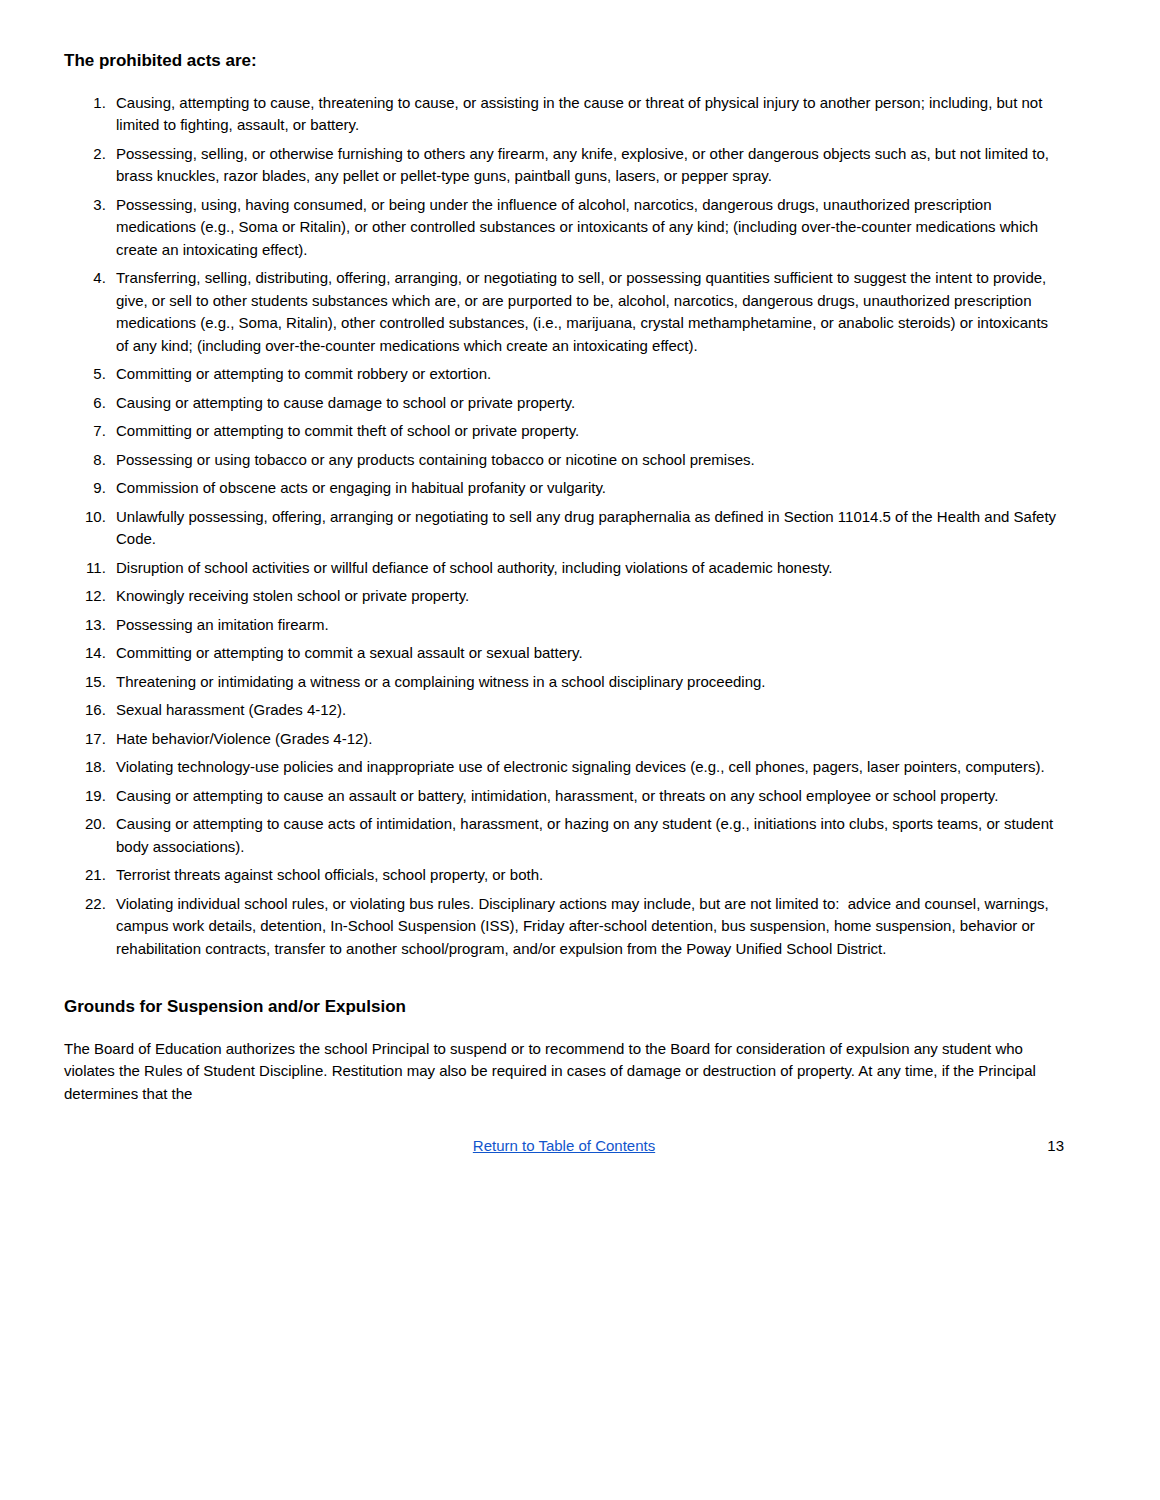The prohibited acts are:
Causing, attempting to cause, threatening to cause, or assisting in the cause or threat of physical injury to another person; including, but not limited to fighting, assault, or battery.
Possessing, selling, or otherwise furnishing to others any firearm, any knife, explosive, or other dangerous objects such as, but not limited to, brass knuckles, razor blades, any pellet or pellet-type guns, paintball guns, lasers, or pepper spray.
Possessing, using, having consumed, or being under the influence of alcohol, narcotics, dangerous drugs, unauthorized prescription medications (e.g., Soma or Ritalin), or other controlled substances or intoxicants of any kind; (including over-the-counter medications which create an intoxicating effect).
Transferring, selling, distributing, offering, arranging, or negotiating to sell, or possessing quantities sufficient to suggest the intent to provide, give, or sell to other students substances which are, or are purported to be, alcohol, narcotics, dangerous drugs, unauthorized prescription medications (e.g., Soma, Ritalin), other controlled substances, (i.e., marijuana, crystal methamphetamine, or anabolic steroids) or intoxicants of any kind; (including over-the-counter medications which create an intoxicating effect).
Committing or attempting to commit robbery or extortion.
Causing or attempting to cause damage to school or private property.
Committing or attempting to commit theft of school or private property.
Possessing or using tobacco or any products containing tobacco or nicotine on school premises.
Commission of obscene acts or engaging in habitual profanity or vulgarity.
Unlawfully possessing, offering, arranging or negotiating to sell any drug paraphernalia as defined in Section 11014.5 of the Health and Safety Code.
Disruption of school activities or willful defiance of school authority, including violations of academic honesty.
Knowingly receiving stolen school or private property.
Possessing an imitation firearm.
Committing or attempting to commit a sexual assault or sexual battery.
Threatening or intimidating a witness or a complaining witness in a school disciplinary proceeding.
Sexual harassment (Grades 4-12).
Hate behavior/Violence (Grades 4-12).
Violating technology-use policies and inappropriate use of electronic signaling devices (e.g., cell phones, pagers, laser pointers, computers).
Causing or attempting to cause an assault or battery, intimidation, harassment, or threats on any school employee or school property.
Causing or attempting to cause acts of intimidation, harassment, or hazing on any student (e.g., initiations into clubs, sports teams, or student body associations).
Terrorist threats against school officials, school property, or both.
Violating individual school rules, or violating bus rules. Disciplinary actions may include, but are not limited to: advice and counsel, warnings, campus work details, detention, In-School Suspension (ISS), Friday after-school detention, bus suspension, home suspension, behavior or rehabilitation contracts, transfer to another school/program, and/or expulsion from the Poway Unified School District.
Grounds for Suspension and/or Expulsion
The Board of Education authorizes the school Principal to suspend or to recommend to the Board for consideration of expulsion any student who violates the Rules of Student Discipline. Restitution may also be required in cases of damage or destruction of property. At any time, if the Principal determines that the
Return to Table of Contents 13